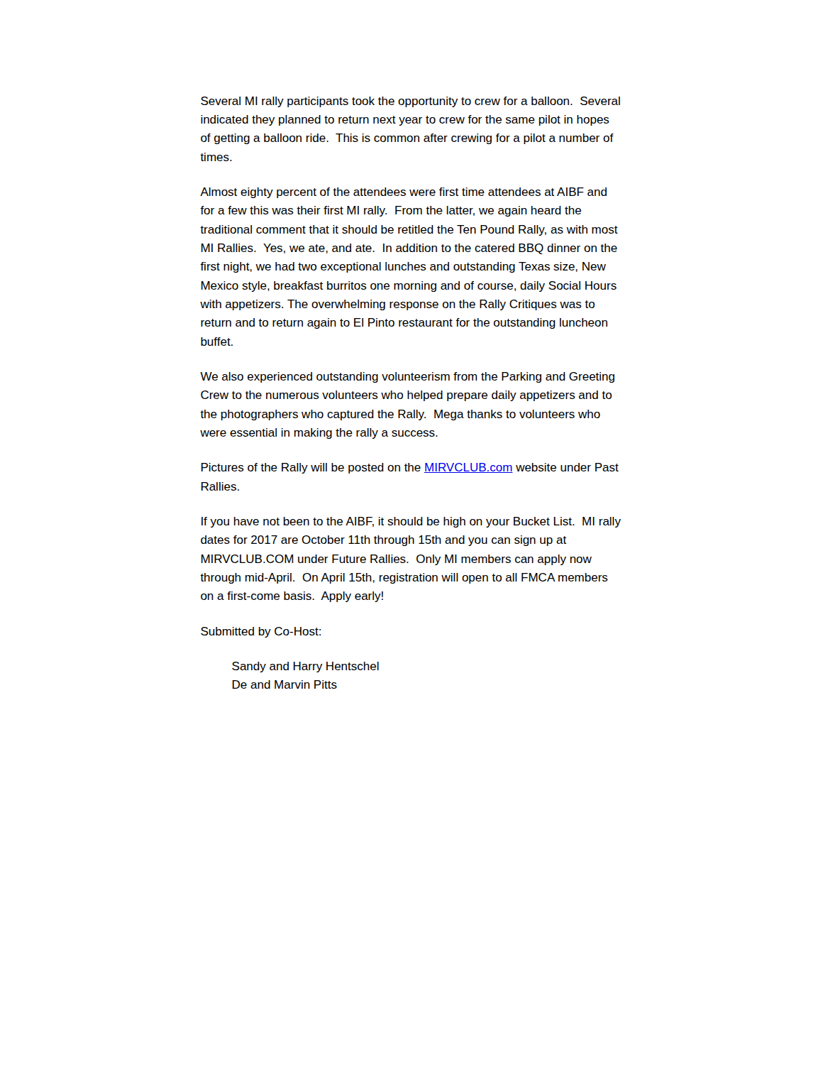Several MI rally participants took the opportunity to crew for a balloon. Several indicated they planned to return next year to crew for the same pilot in hopes of getting a balloon ride. This is common after crewing for a pilot a number of times.
Almost eighty percent of the attendees were first time attendees at AIBF and for a few this was their first MI rally. From the latter, we again heard the traditional comment that it should be retitled the Ten Pound Rally, as with most MI Rallies. Yes, we ate, and ate. In addition to the catered BBQ dinner on the first night, we had two exceptional lunches and outstanding Texas size, New Mexico style, breakfast burritos one morning and of course, daily Social Hours with appetizers. The overwhelming response on the Rally Critiques was to return and to return again to El Pinto restaurant for the outstanding luncheon buffet.
We also experienced outstanding volunteerism from the Parking and Greeting Crew to the numerous volunteers who helped prepare daily appetizers and to the photographers who captured the Rally. Mega thanks to volunteers who were essential in making the rally a success.
Pictures of the Rally will be posted on the MIRVCLUB.com website under Past Rallies.
If you have not been to the AIBF, it should be high on your Bucket List. MI rally dates for 2017 are October 11th through 15th and you can sign up at MIRVCLUB.COM under Future Rallies. Only MI members can apply now through mid-April. On April 15th, registration will open to all FMCA members on a first-come basis. Apply early!
Submitted by Co-Host:
Sandy and Harry Hentschel
De and Marvin Pitts